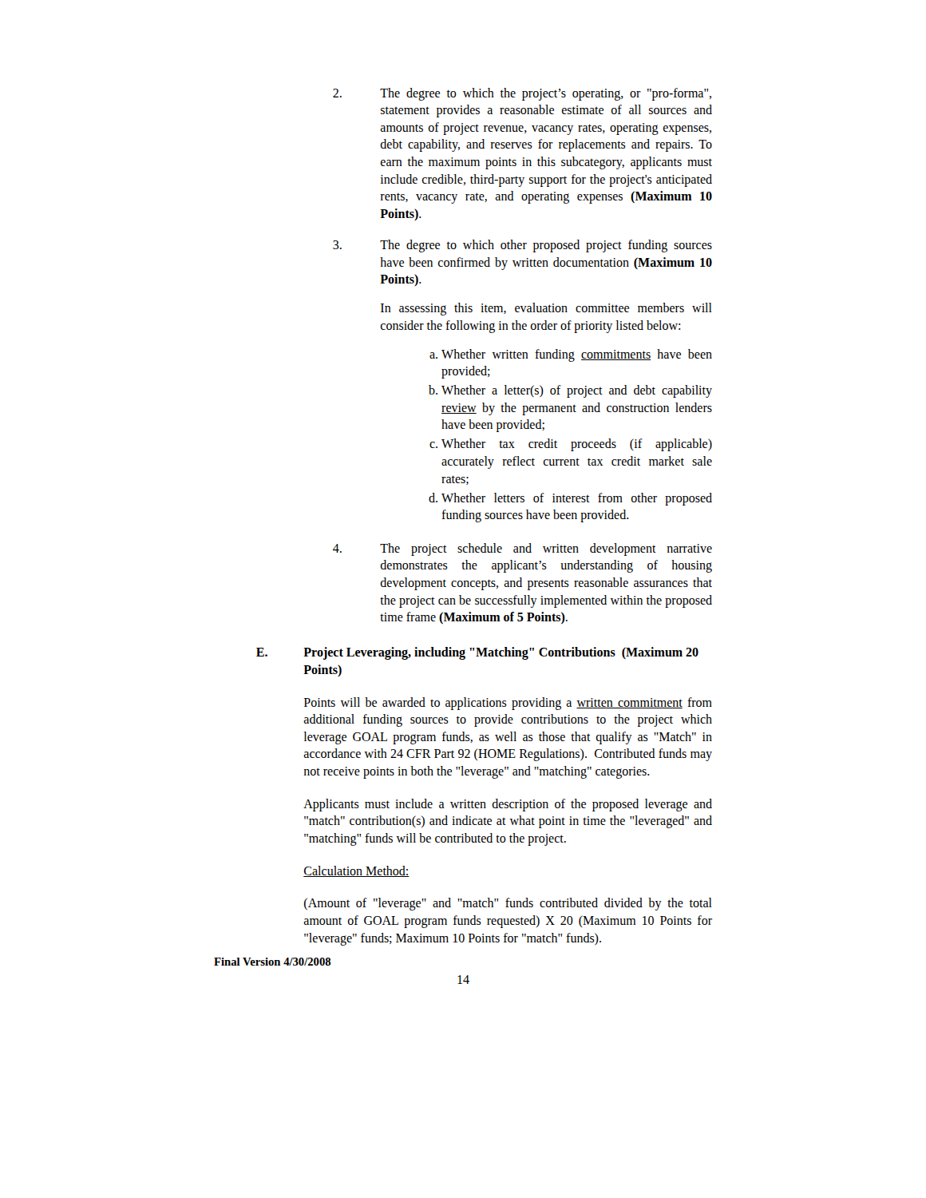2.
The degree to which the project’s operating, or "pro-forma", statement provides a reasonable estimate of all sources and amounts of project revenue, vacancy rates, operating expenses, debt capability, and reserves for replacements and repairs. To earn the maximum points in this subcategory, applicants must include credible, third-party support for the project's anticipated rents, vacancy rate, and operating expenses (Maximum 10 Points).
3.
The degree to which other proposed project funding sources have been confirmed by written documentation (Maximum 10 Points).
In assessing this item, evaluation committee members will consider the following in the order of priority listed below:
Whether written funding commitments have been provided;
Whether a letter(s) of project and debt capability review by the permanent and construction lenders have been provided;
Whether tax credit proceeds (if applicable) accurately reflect current tax credit market sale rates;
Whether letters of interest from other proposed funding sources have been provided.
4.
The project schedule and written development narrative demonstrates the applicant’s understanding of housing development concepts, and presents reasonable assurances that the project can be successfully implemented within the proposed time frame (Maximum of 5 Points).
E.
Project Leveraging, including "Matching" Contributions (Maximum 20 Points)
Points will be awarded to applications providing a written commitment from additional funding sources to provide contributions to the project which leverage GOAL program funds, as well as those that qualify as "Match" in accordance with 24 CFR Part 92 (HOME Regulations). Contributed funds may not receive points in both the "leverage" and "matching" categories.
Applicants must include a written description of the proposed leverage and "match" contribution(s) and indicate at what point in time the "leveraged" and "matching" funds will be contributed to the project.
Calculation Method:
(Amount of "leverage" and "match" funds contributed divided by the total amount of GOAL program funds requested) X 20 (Maximum 10 Points for "leverage" funds; Maximum 10 Points for "match" funds).
Final Version 4/30/2008
14